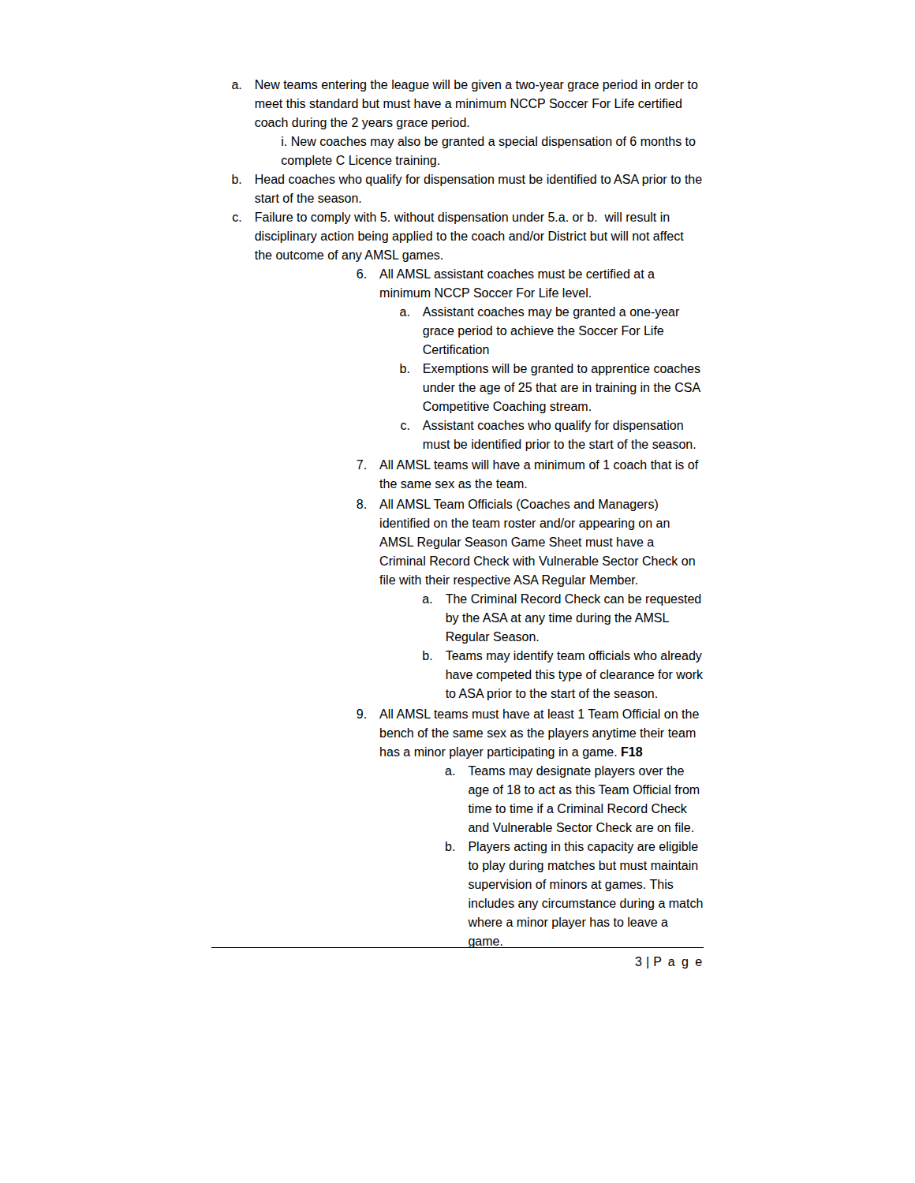New teams entering the league will be given a two-year grace period in order to meet this standard but must have a minimum NCCP Soccer For Life certified coach during the 2 years grace period.
i. New coaches may also be granted a special dispensation of 6 months to complete C Licence training.
Head coaches who qualify for dispensation must be identified to ASA prior to the start of the season.
Failure to comply with 5. without dispensation under 5.a. or b. will result in disciplinary action being applied to the coach and/or District but will not affect the outcome of any AMSL games.
All AMSL assistant coaches must be certified at a minimum NCCP Soccer For Life level.
Assistant coaches may be granted a one-year grace period to achieve the Soccer For Life Certification
Exemptions will be granted to apprentice coaches under the age of 25 that are in training in the CSA Competitive Coaching stream.
Assistant coaches who qualify for dispensation must be identified prior to the start of the season.
All AMSL teams will have a minimum of 1 coach that is of the same sex as the team.
All AMSL Team Officials (Coaches and Managers) identified on the team roster and/or appearing on an AMSL Regular Season Game Sheet must have a Criminal Record Check with Vulnerable Sector Check on file with their respective ASA Regular Member.
The Criminal Record Check can be requested by the ASA at any time during the AMSL Regular Season.
Teams may identify team officials who already have competed this type of clearance for work to ASA prior to the start of the season.
All AMSL teams must have at least 1 Team Official on the bench of the same sex as the players anytime their team has a minor player participating in a game. F18
Teams may designate players over the age of 18 to act as this Team Official from time to time if a Criminal Record Check and Vulnerable Sector Check are on file.
Players acting in this capacity are eligible to play during matches but must maintain supervision of minors at games. This includes any circumstance during a match where a minor player has to leave a game.
3 | P a g e